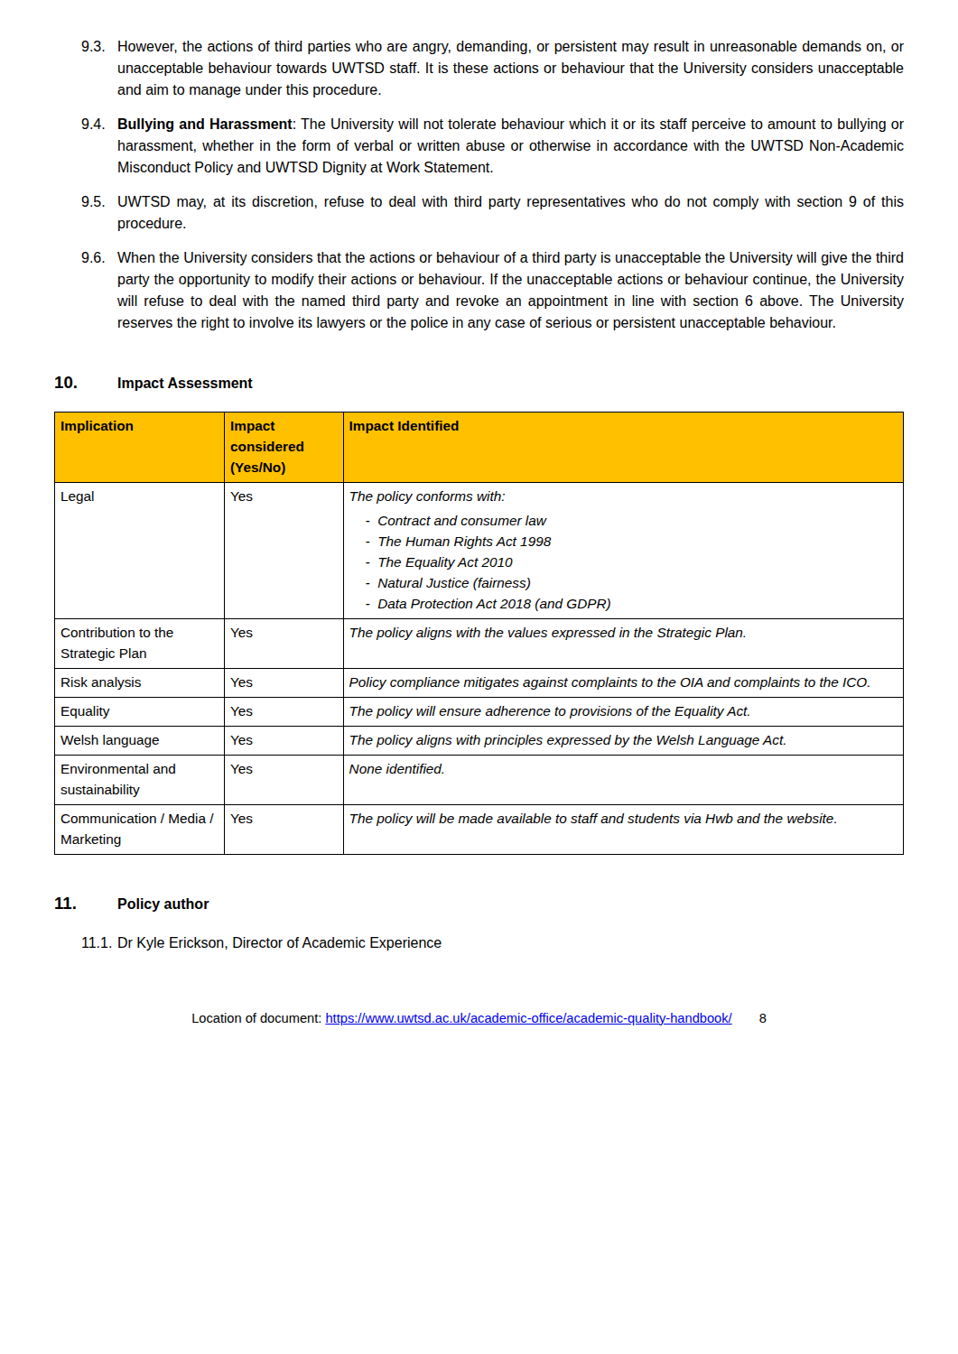9.3.
However, the actions of third parties who are angry, demanding, or persistent may result in unreasonable demands on, or unacceptable behaviour towards UWTSD staff. It is these actions or behaviour that the University considers unacceptable and aim to manage under this procedure.
9.4.
Bullying and Harassment: The University will not tolerate behaviour which it or its staff perceive to amount to bullying or harassment, whether in the form of verbal or written abuse or otherwise in accordance with the UWTSD Non-Academic Misconduct Policy and UWTSD Dignity at Work Statement.
9.5.
UWTSD may, at its discretion, refuse to deal with third party representatives who do not comply with section 9 of this procedure.
9.6.
When the University considers that the actions or behaviour of a third party is unacceptable the University will give the third party the opportunity to modify their actions or behaviour. If the unacceptable actions or behaviour continue, the University will refuse to deal with the named third party and revoke an appointment in line with section 6 above. The University reserves the right to involve its lawyers or the police in any case of serious or persistent unacceptable behaviour.
10. Impact Assessment
| Implication | Impact considered (Yes/No) | Impact Identified |
| --- | --- | --- |
| Legal | Yes | The policy conforms with: Contract and consumer law The Human Rights Act 1998 The Equality Act 2010 Natural Justice (fairness) Data Protection Act 2018 (and GDPR) |
| Contribution to the Strategic Plan | Yes | The policy aligns with the values expressed in the Strategic Plan. |
| Risk analysis | Yes | Policy compliance mitigates against complaints to the OIA and complaints to the ICO. |
| Equality | Yes | The policy will ensure adherence to provisions of the Equality Act. |
| Welsh language | Yes | The policy aligns with principles expressed by the Welsh Language Act. |
| Environmental and sustainability | Yes | None identified. |
| Communication / Media / Marketing | Yes | The policy will be made available to staff and students via Hwb and the website. |
11. Policy author
11.1.
Dr Kyle Erickson, Director of Academic Experience
Location of document: https://www.uwtsd.ac.uk/academic-office/academic-quality-handbook/8